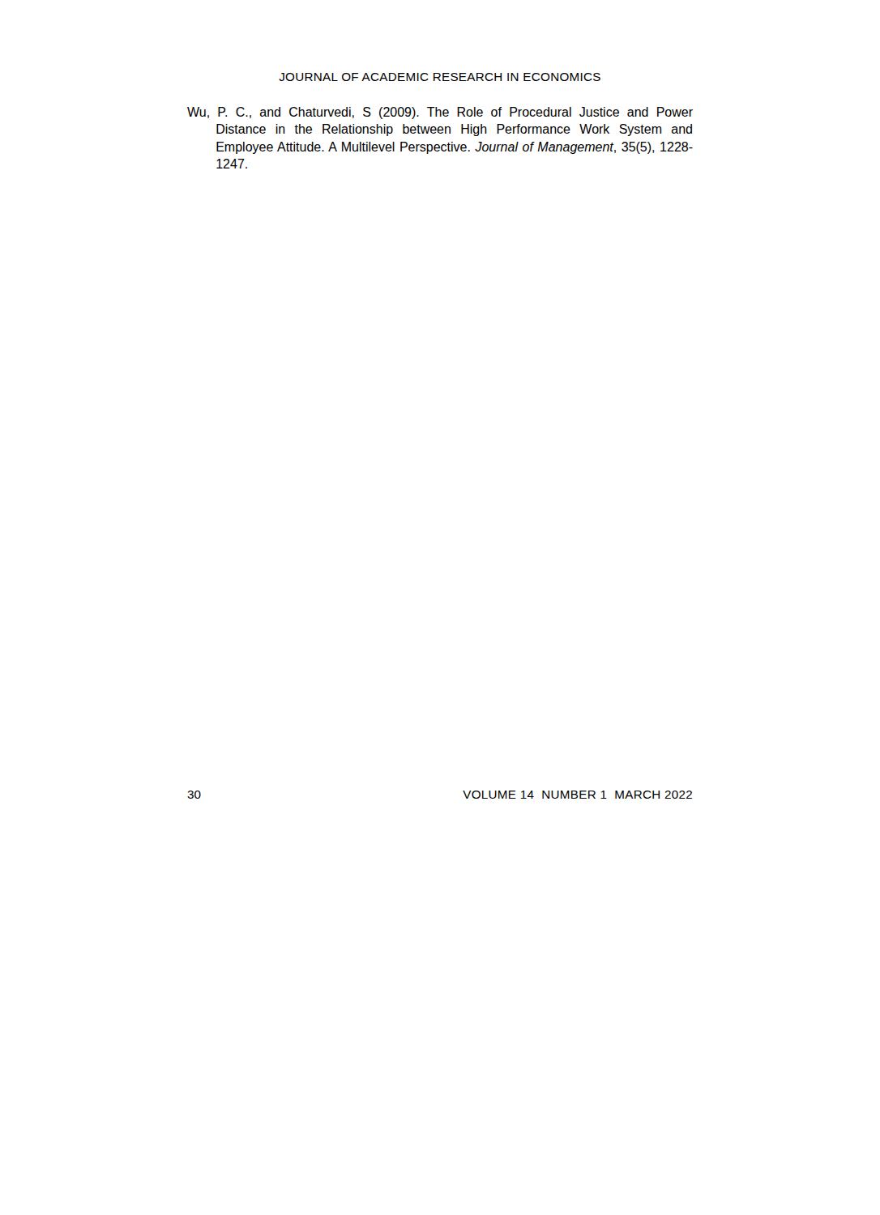JOURNAL OF ACADEMIC RESEARCH IN ECONOMICS
Wu, P. C., and Chaturvedi, S (2009). The Role of Procedural Justice and Power Distance in the Relationship between High Performance Work System and Employee Attitude. A Multilevel Perspective. Journal of Management, 35(5), 1228-1247.
30 VOLUME 14 NUMBER 1 MARCH 2022